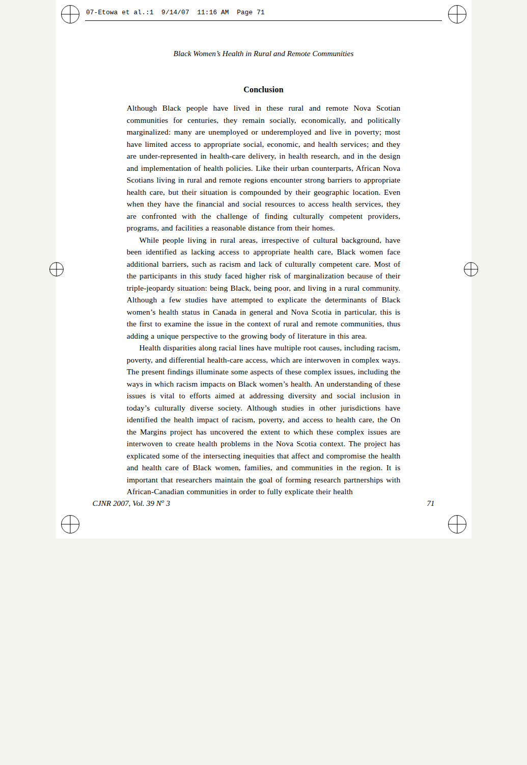07-Etowa et al.:1 9/14/07 11:16 AM Page 71
Black Women’s Health in Rural and Remote Communities
Conclusion
Although Black people have lived in these rural and remote Nova Scotian communities for centuries, they remain socially, economically, and politically marginalized: many are unemployed or underemployed and live in poverty; most have limited access to appropriate social, economic, and health services; and they are under-represented in health-care delivery, in health research, and in the design and implementation of health policies. Like their urban counterparts, African Nova Scotians living in rural and remote regions encounter strong barriers to appropriate health care, but their situation is compounded by their geographic location. Even when they have the financial and social resources to access health services, they are confronted with the challenge of finding culturally competent providers, programs, and facilities a reasonable distance from their homes.
While people living in rural areas, irrespective of cultural background, have been identified as lacking access to appropriate health care, Black women face additional barriers, such as racism and lack of culturally competent care. Most of the participants in this study faced higher risk of marginalization because of their triple-jeopardy situation: being Black, being poor, and living in a rural community. Although a few studies have attempted to explicate the determinants of Black women’s health status in Canada in general and Nova Scotia in particular, this is the first to examine the issue in the context of rural and remote communities, thus adding a unique perspective to the growing body of literature in this area.
Health disparities along racial lines have multiple root causes, including racism, poverty, and differential health-care access, which are interwoven in complex ways. The present findings illuminate some aspects of these complex issues, including the ways in which racism impacts on Black women’s health. An understanding of these issues is vital to efforts aimed at addressing diversity and social inclusion in today’s culturally diverse society. Although studies in other jurisdictions have identified the health impact of racism, poverty, and access to health care, the On the Margins project has uncovered the extent to which these complex issues are interwoven to create health problems in the Nova Scotia context. The project has explicated some of the intersecting inequities that affect and compromise the health and health care of Black women, families, and communities in the region. It is important that researchers maintain the goal of forming research partnerships with African-Canadian communities in order to fully explicate their health
CJNR 2007, Vol. 39 No 3 71